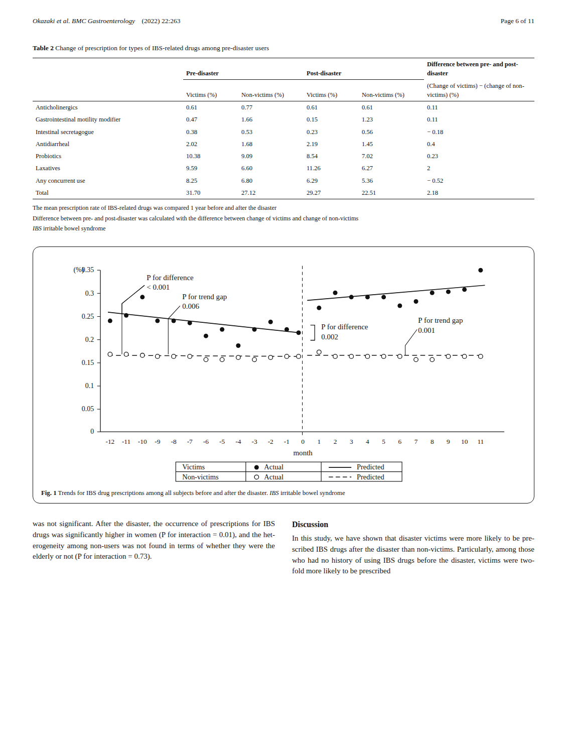Okazaki et al. BMC Gastroenterology (2022) 22:263
Page 6 of 11
Table 2 Change of prescription for types of IBS-related drugs among pre-disaster users
| | Pre-disaster | Post-disaster | Difference between pre- and post-disaster |
| --- | --- | --- | --- |
| | Victims (%) | Non-victims (%) | Victims (%) | Non-victims (%) | (Change of victims) − (change of non-victims) (%) |
| Anticholinergics | 0.61 | 0.77 | 0.61 | 0.61 | 0.11 |
| Gastrointestinal motility modifier | 0.47 | 1.66 | 0.15 | 1.23 | 0.11 |
| Intestinal secretagogue | 0.38 | 0.53 | 0.23 | 0.56 | − 0.18 |
| Antidiarrheal | 2.02 | 1.68 | 2.19 | 1.45 | 0.4 |
| Probiotics | 10.38 | 9.09 | 8.54 | 7.02 | 0.23 |
| Laxatives | 9.59 | 6.60 | 11.26 | 6.27 | 2 |
| Any concurrent use | 8.25 | 6.80 | 6.29 | 5.36 | − 0.52 |
| Total | 31.70 | 27.12 | 29.27 | 22.51 | 2.18 |
The mean prescription rate of IBS-related drugs was compared 1 year before and after the disaster
Difference between pre- and post-disaster was calculated with the difference between change of victims and change of non-victims
IBS irritable bowel syndrome
0.35 0.3 0.25 0.2 0.15 0.1 0.05 0 (%) -12 -11 -10 -9 -8 -7 -6 -5 -4 -3 -2 -1 0 1 2 3 4 5 6 7 8 9 10 11 month P for difference < 0.001 P for trend gap 0.006 P for difference 0.002 P for trend gap 0.001 Victims Non-victims Actual Actual Predicted Predicted
Fig. 1 Trends for IBS drug prescriptions among all subjects before and after the disaster. IBS irritable bowel syndrome
was not significant. After the disaster, the occurrence of prescriptions for IBS drugs was significantly higher in women (P for interaction = 0.01), and the heterogeneity among non-users was not found in terms of whether they were the elderly or not (P for interaction = 0.73).
Discussion
In this study, we have shown that disaster victims were more likely to be prescribed IBS drugs after the disaster than non-victims. Particularly, among those who had no history of using IBS drugs before the disaster, victims were two-fold more likely to be prescribed